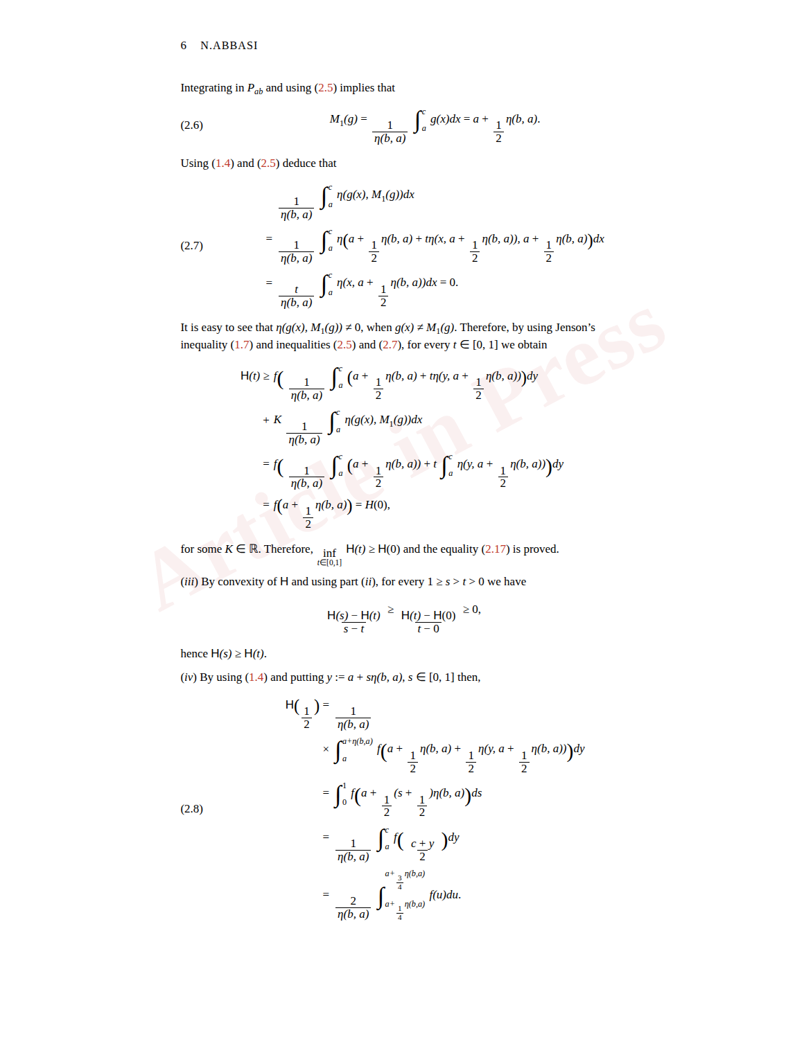Article in Press
6 N.ABBASI
Integrating in Pab and using (2.5) implies that
(2.6)
M1(g) = 1 η(b, a) ∫cxa g(x)dx = a + 12 η(b, a).
Using (1.4) and (2.5) deduce that
(2.7)
1 η(b, a) ∫cxa η(g(x), M1(g))dx
=
1 η(b, a) ∫cxa η(a + 12 η(b, a) + tη(x, a + 12 η(b, a)), a + 12 η(b, a)) dx
=
tη(b, a) ∫cxa η(x, a + 12 η(b, a))dx = 0.
It is easy to see that η(g(x), M1(g)) ≠ 0, when g(x) ≠ M1(g). Therefore, by using Jenson’s inequality (1.7) and inequalities (2.5) and (2.7), for every t ∈ [0, 1] we obtain
H(t) ≥
f( 1 η(b, a) ∫cxa (a + 12 η(b, a) + tη(y, a + 12 η(b, a))) dy
+
K 1 η(b, a) ∫cxa η(g(x), M1(g))dx
=
f( 1 η(b, a) ∫cxa (a + 12 η(b, a)) + t ∫cxa η(y, a + 12 η(b, a))) dy
=
f(a + 12 η(b, a)) = H(0),
for some K ∈ ℝ. Therefore, inf t∈[0,1] H(t) ≥ H(0) and the equality (2.17) is proved.
(iii) By convexity of H and using part (ii), for every 1 ≥ s > t > 0 we have
H(s) − H(t) s − t ≥ H(t) − H(0) t − 0 ≥ 0,
hence H(s) ≥ H(t).
(iv) By using (1.4) and putting y := a + sη(b, a), s ∈ [0, 1] then,
(2.8)
H(12) =
1 η(b, a)
×
∫a+η(b,a) xa f(a + 12 η(b, a) + 12 η(y, a + 12 η(b, a))) dy
=
∫1 x 0 f(a + 12(s + 12)η(b, a)) ds
=
1 η(b, a) ∫cxa f( c + y 2 ) dy
=
2 η(b, a) ∫a+34 η(b,a) xa+14 η(b,a) f(u)du.